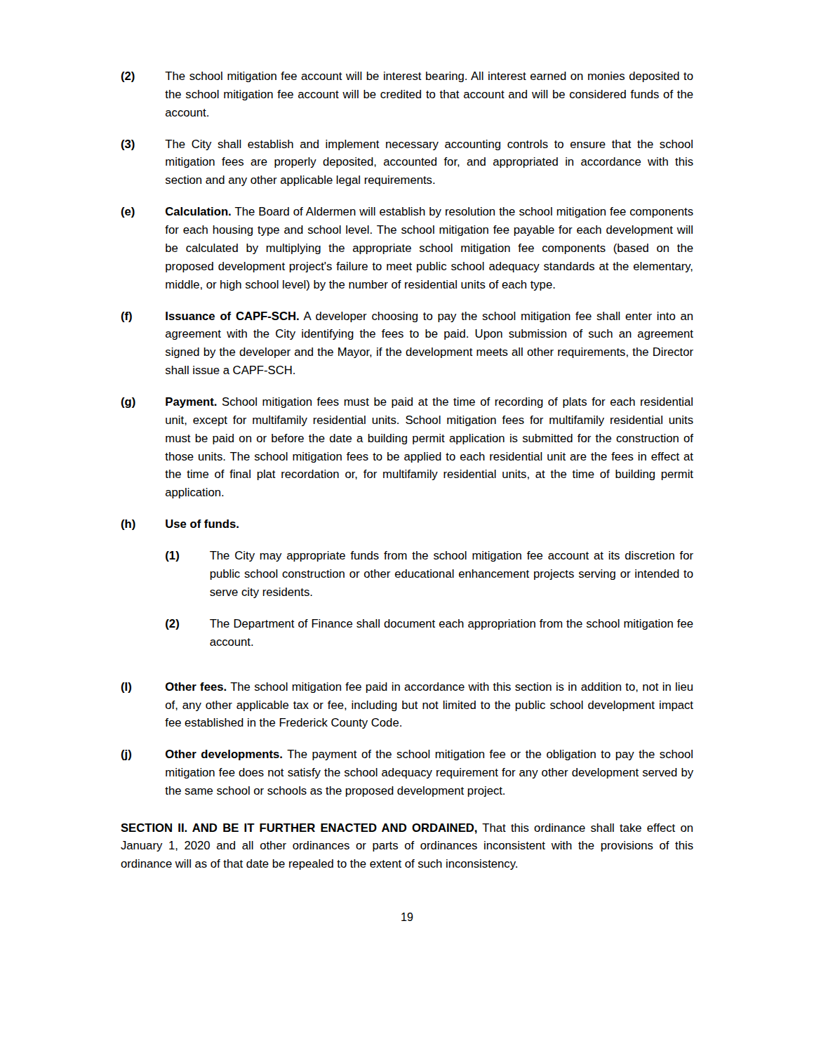(2) The school mitigation fee account will be interest bearing. All interest earned on monies deposited to the school mitigation fee account will be credited to that account and will be considered funds of the account.
(3) The City shall establish and implement necessary accounting controls to ensure that the school mitigation fees are properly deposited, accounted for, and appropriated in accordance with this section and any other applicable legal requirements.
(e) Calculation. The Board of Aldermen will establish by resolution the school mitigation fee components for each housing type and school level. The school mitigation fee payable for each development will be calculated by multiplying the appropriate school mitigation fee components (based on the proposed development project's failure to meet public school adequacy standards at the elementary, middle, or high school level) by the number of residential units of each type.
(f) Issuance of CAPF-SCH. A developer choosing to pay the school mitigation fee shall enter into an agreement with the City identifying the fees to be paid. Upon submission of such an agreement signed by the developer and the Mayor, if the development meets all other requirements, the Director shall issue a CAPF-SCH.
(g) Payment. School mitigation fees must be paid at the time of recording of plats for each residential unit, except for multifamily residential units. School mitigation fees for multifamily residential units must be paid on or before the date a building permit application is submitted for the construction of those units. The school mitigation fees to be applied to each residential unit are the fees in effect at the time of final plat recordation or, for multifamily residential units, at the time of building permit application.
(h) Use of funds.
(1) The City may appropriate funds from the school mitigation fee account at its discretion for public school construction or other educational enhancement projects serving or intended to serve city residents.
(2) The Department of Finance shall document each appropriation from the school mitigation fee account.
(I) Other fees. The school mitigation fee paid in accordance with this section is in addition to, not in lieu of, any other applicable tax or fee, including but not limited to the public school development impact fee established in the Frederick County Code.
(j) Other developments. The payment of the school mitigation fee or the obligation to pay the school mitigation fee does not satisfy the school adequacy requirement for any other development served by the same school or schools as the proposed development project.
SECTION II. AND BE IT FURTHER ENACTED AND ORDAINED, That this ordinance shall take effect on January 1, 2020 and all other ordinances or parts of ordinances inconsistent with the provisions of this ordinance will as of that date be repealed to the extent of such inconsistency.
19